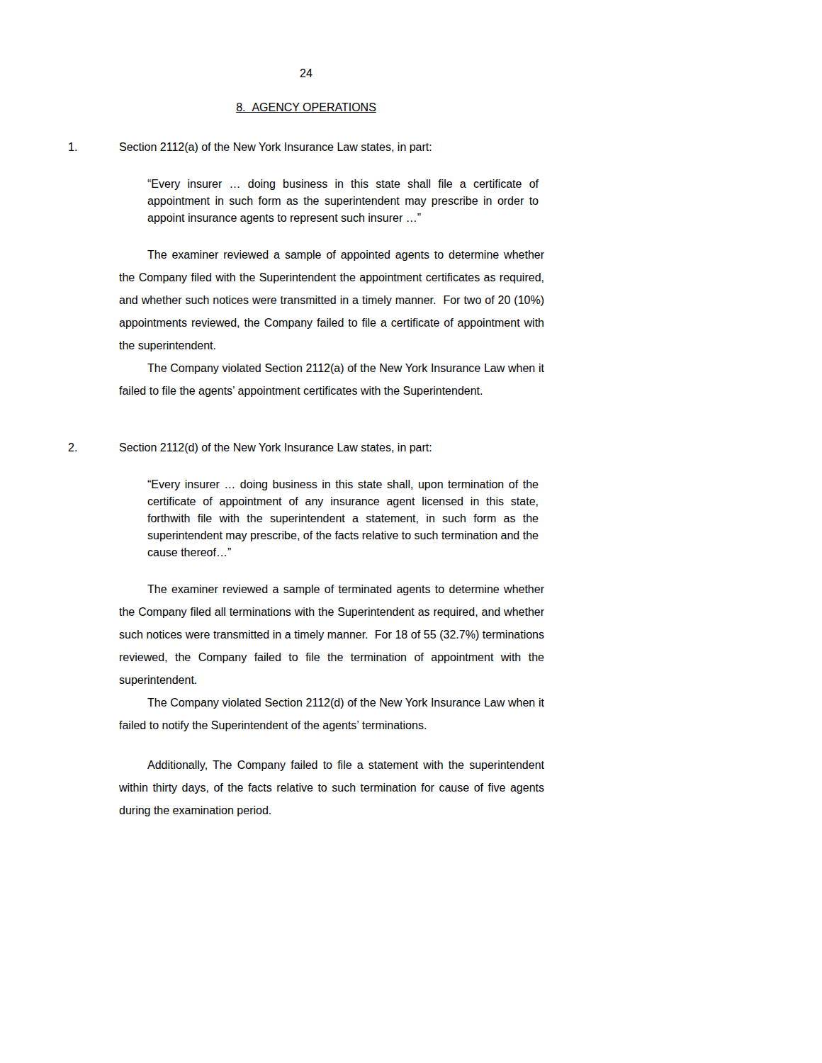24
8. AGENCY OPERATIONS
1.
Section 2112(a) of the New York Insurance Law states, in part:
“Every insurer … doing business in this state shall file a certificate of appointment in such form as the superintendent may prescribe in order to appoint insurance agents to represent such insurer …”
The examiner reviewed a sample of appointed agents to determine whether the Company filed with the Superintendent the appointment certificates as required, and whether such notices were transmitted in a timely manner. For two of 20 (10%) appointments reviewed, the Company failed to file a certificate of appointment with the superintendent.
The Company violated Section 2112(a) of the New York Insurance Law when it failed to file the agents’ appointment certificates with the Superintendent.
2.
Section 2112(d) of the New York Insurance Law states, in part:
“Every insurer … doing business in this state shall, upon termination of the certificate of appointment of any insurance agent licensed in this state, forthwith file with the superintendent a statement, in such form as the superintendent may prescribe, of the facts relative to such termination and the cause thereof…”
The examiner reviewed a sample of terminated agents to determine whether the Company filed all terminations with the Superintendent as required, and whether such notices were transmitted in a timely manner. For 18 of 55 (32.7%) terminations reviewed, the Company failed to file the termination of appointment with the superintendent.
The Company violated Section 2112(d) of the New York Insurance Law when it failed to notify the Superintendent of the agents’ terminations.
Additionally, The Company failed to file a statement with the superintendent within thirty days, of the facts relative to such termination for cause of five agents during the examination period.